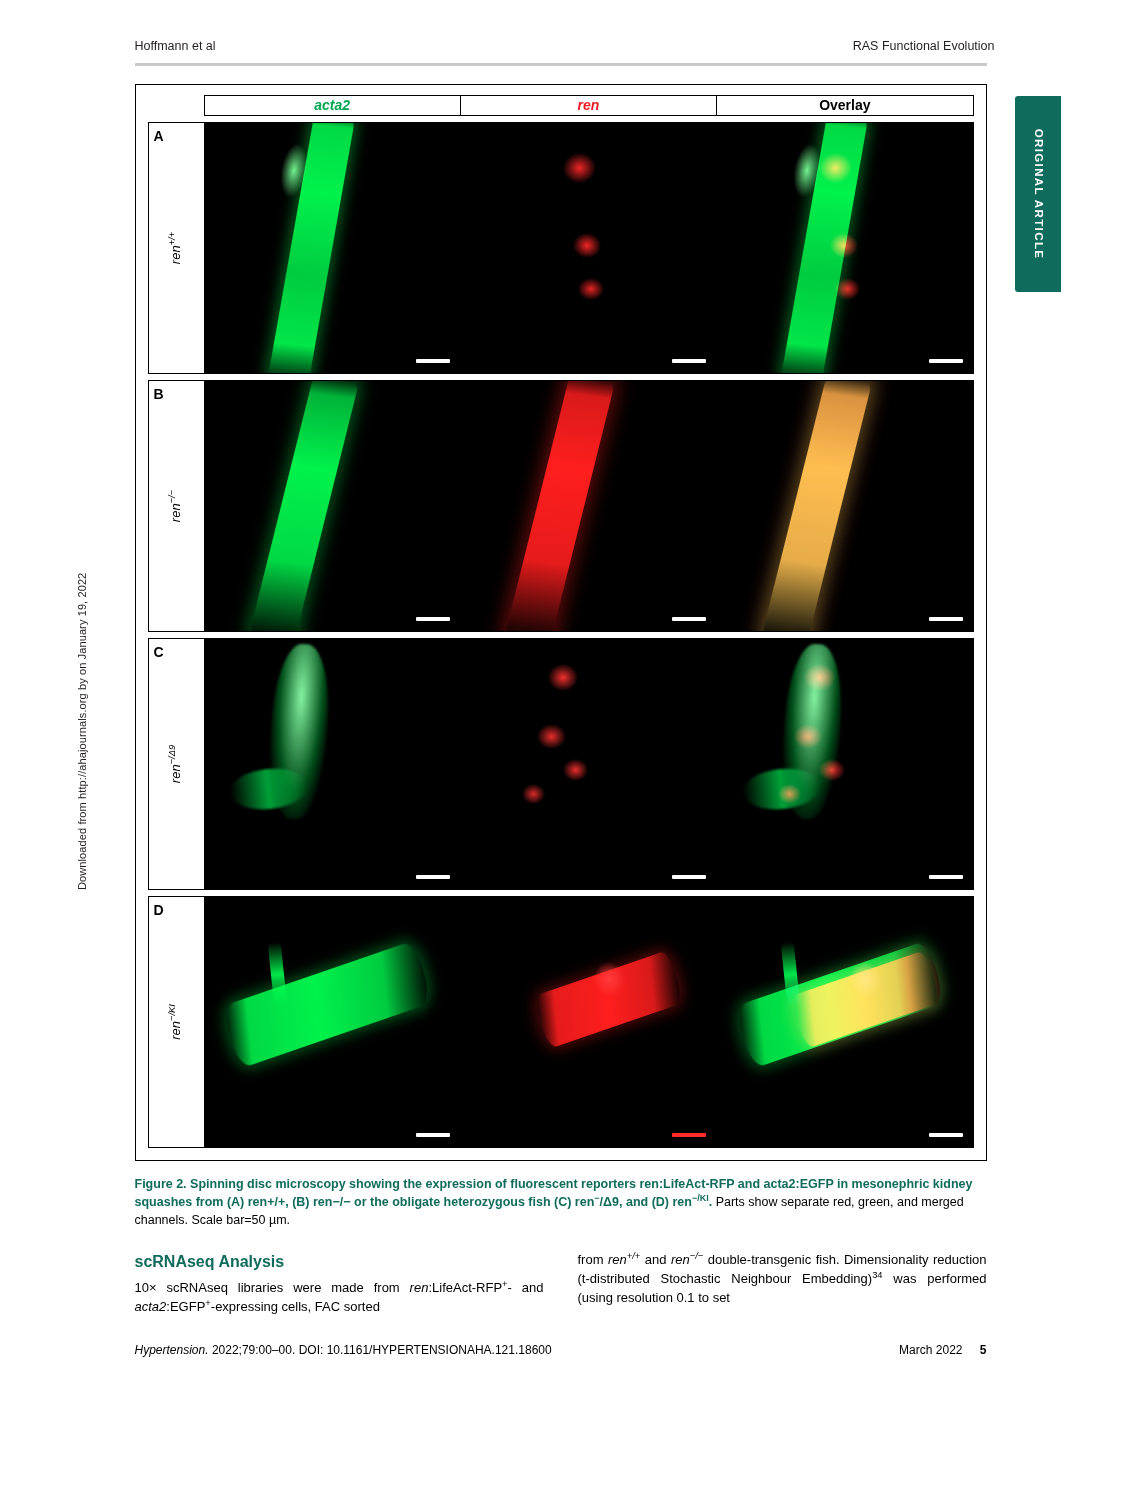Hoffmann et al
RAS Functional Evolution
Original Article
Downloaded from http://ahajournals.org by on January 19, 2022
| | acta2 | ren | Overlay |
| A ren +/+ | | | |
| B ren −/− | | | |
| C ren −/Δ9 | | | |
| D ren −/KI | | | |
Figure 2. Spinning disc microscopy showing the expression of fluorescent reporters ren:LifeAct-RFP and acta2:EGFP in mesonephric kidney squashes from (A) ren+/+, (B) ren−/− or the obligate heterozygous fish (C) ren−/Δ9, and (D) ren−/KI. Parts show separate red, green, and merged channels. Scale bar=50 µm.
scRNAseq Analysis
10× scRNAseq libraries were made from ren:LifeAct-RFP+- and acta2:EGFP+-expressing cells, FAC sorted
from ren+/+ and ren−/− double-transgenic fish. Dimensionality reduction (t-distributed Stochastic Neighbour Embedding)34 was performed (using resolution 0.1 to set
Hypertension. 2022;79:00–00. DOI: 10.1161/HYPERTENSIONAHA.121.18600
March 2022 5